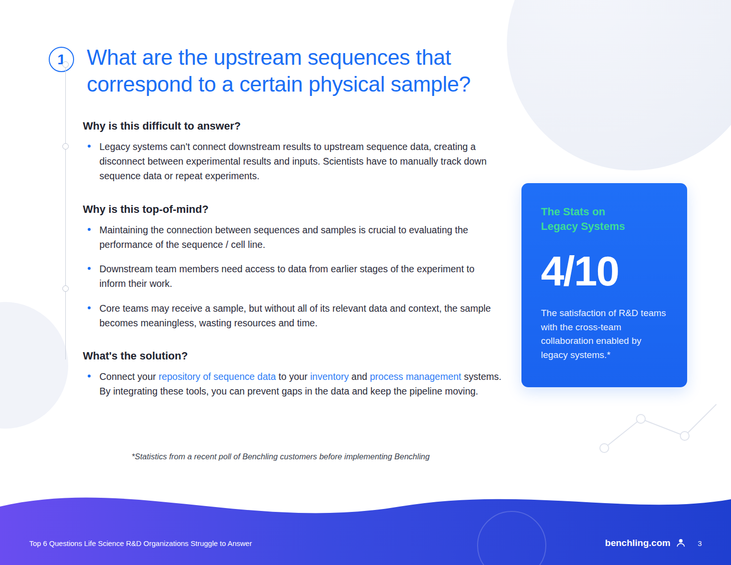1
What are the upstream sequences that correspond to a certain physical sample?
Why is this difficult to answer?
Legacy systems can't connect downstream results to upstream sequence data, creating a disconnect between experimental results and inputs. Scientists have to manually track down sequence data or repeat experiments.
Why is this top-of-mind?
Maintaining the connection between sequences and samples is crucial to evaluating the performance of the sequence / cell line.
Downstream team members need access to data from earlier stages of the experiment to inform their work.
Core teams may receive a sample, but without all of its relevant data and context, the sample becomes meaningless, wasting resources and time.
What's the solution?
Connect your repository of sequence data to your inventory and process management systems. By integrating these tools, you can prevent gaps in the data and keep the pipeline moving.
The Stats on
Legacy Systems
4/10
The satisfaction of R&D teams with the cross-team collaboration enabled by legacy systems.*
*Statistics from a recent poll of Benchling customers before implementing Benchling
Top 6 Questions Life Science R&D Organizations Struggle to Answer
benchling.com 3